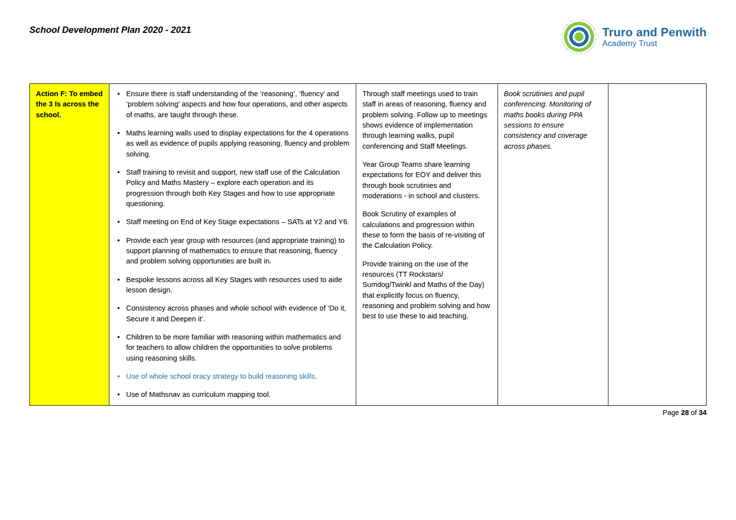School Development Plan 2020 - 2021
Truro and Penwith
Academy Trust
| Action F: To embed the 3 Is across the school. | Ensure there is staff understanding of the ‘reasoning’, ‘fluency’ and ‘problem solving’ aspects and how four operations, and other aspects of maths, are taught through these. Maths learning walls used to display expectations for the 4 operations as well as evidence of pupils applying reasoning, fluency and problem solving. Staff training to revisit and support, new staff use of the Calculation Policy and Maths Mastery – explore each operation and its progression through both Key Stages and how to use appropriate questioning. Staff meeting on End of Key Stage expectations – SATs at Y2 and Y6. Provide each year group with resources (and appropriate training) to support planning of mathematics to ensure that reasoning, fluency and problem solving opportunities are built in. Bespoke lessons across all Key Stages with resources used to aide lesson design. Consistency across phases and whole school with evidence of ‘Do it, Secure it and Deepen it’. Children to be more familiar with reasoning within mathematics and for teachers to allow children the opportunities to solve problems using reasoning skills. Use of whole school oracy strategy to build reasoning skills. Use of Mathsnav as curriculum mapping tool. | Through staff meetings used to train staff in areas of reasoning, fluency and problem solving. Follow up to meetings shows evidence of implementation through learning walks, pupil conferencing and Staff Meetings. Year Group Teams share learning expectations for EOY and deliver this through book scrutinies and moderations - in school and clusters. Book Scrutiny of examples of calculations and progression within these to form the basis of re-visiting of the Calculation Policy. Provide training on the use of the resources (TT Rockstars/ Sumdog/Twinkl and Maths of the Day) that explicitly focus on fluency, reasoning and problem solving and how best to use these to aid teaching. | Book scrutinies and pupil conferencing. Monitoring of maths books during PPA sessions to ensure consistency and coverage across phases. | |
Page 28 of 34